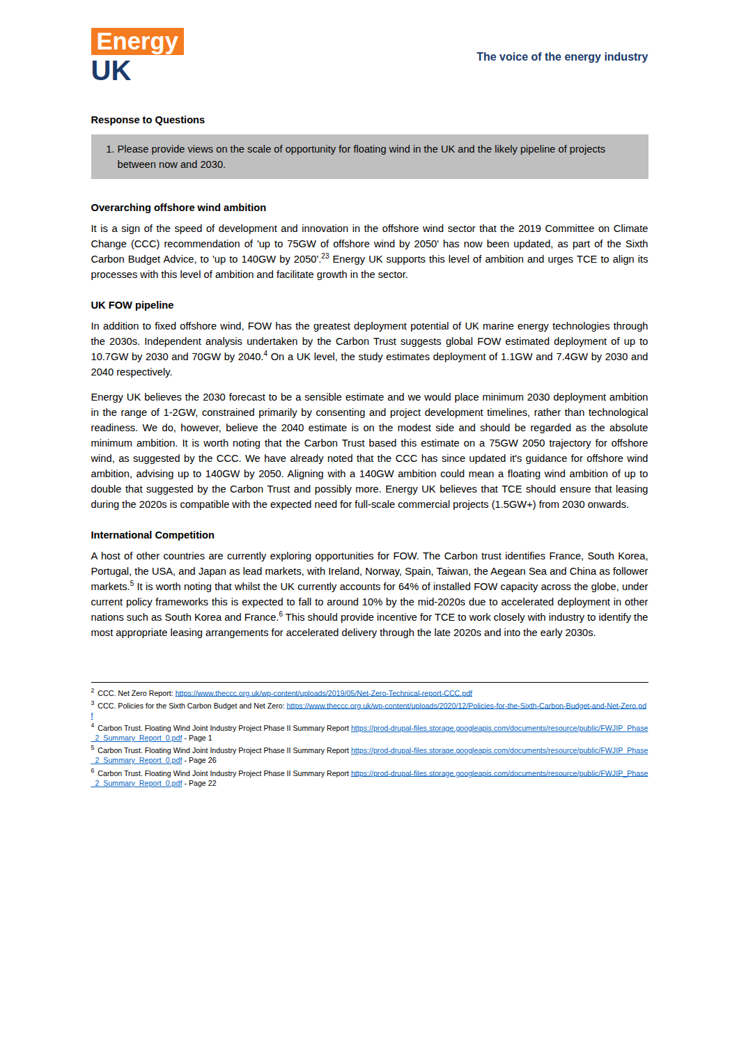Energy UK
The voice of the energy industry
Response to Questions
Please provide views on the scale of opportunity for floating wind in the UK and the likely pipeline of projects between now and 2030.
Overarching offshore wind ambition
It is a sign of the speed of development and innovation in the offshore wind sector that the 2019 Committee on Climate Change (CCC) recommendation of 'up to 75GW of offshore wind by 2050' has now been updated, as part of the Sixth Carbon Budget Advice, to 'up to 140GW by 2050'.23 Energy UK supports this level of ambition and urges TCE to align its processes with this level of ambition and facilitate growth in the sector.
UK FOW pipeline
In addition to fixed offshore wind, FOW has the greatest deployment potential of UK marine energy technologies through the 2030s. Independent analysis undertaken by the Carbon Trust suggests global FOW estimated deployment of up to 10.7GW by 2030 and 70GW by 2040.4 On a UK level, the study estimates deployment of 1.1GW and 7.4GW by 2030 and 2040 respectively.
Energy UK believes the 2030 forecast to be a sensible estimate and we would place minimum 2030 deployment ambition in the range of 1-2GW, constrained primarily by consenting and project development timelines, rather than technological readiness. We do, however, believe the 2040 estimate is on the modest side and should be regarded as the absolute minimum ambition. It is worth noting that the Carbon Trust based this estimate on a 75GW 2050 trajectory for offshore wind, as suggested by the CCC. We have already noted that the CCC has since updated it's guidance for offshore wind ambition, advising up to 140GW by 2050. Aligning with a 140GW ambition could mean a floating wind ambition of up to double that suggested by the Carbon Trust and possibly more. Energy UK believes that TCE should ensure that leasing during the 2020s is compatible with the expected need for full-scale commercial projects (1.5GW+) from 2030 onwards.
International Competition
A host of other countries are currently exploring opportunities for FOW. The Carbon trust identifies France, South Korea, Portugal, the USA, and Japan as lead markets, with Ireland, Norway, Spain, Taiwan, the Aegean Sea and China as follower markets.5 It is worth noting that whilst the UK currently accounts for 64% of installed FOW capacity across the globe, under current policy frameworks this is expected to fall to around 10% by the mid-2020s due to accelerated deployment in other nations such as South Korea and France.6 This should provide incentive for TCE to work closely with industry to identify the most appropriate leasing arrangements for accelerated delivery through the late 2020s and into the early 2030s.
2 CCC. Net Zero Report: https://www.theccc.org.uk/wp-content/uploads/2019/05/Net-Zero-Technical-report-CCC.pdf
3 CCC. Policies for the Sixth Carbon Budget and Net Zero: https://www.theccc.org.uk/wp-content/uploads/2020/12/Policies-for-the-Sixth-Carbon-Budget-and-Net-Zero.pdf
4 Carbon Trust. Floating Wind Joint Industry Project Phase II Summary Report https://prod-drupal-files.storage.googleapis.com/documents/resource/public/FWJIP_Phase_2_Summary_Report_0.pdf - Page 1
5 Carbon Trust. Floating Wind Joint Industry Project Phase II Summary Report https://prod-drupal-files.storage.googleapis.com/documents/resource/public/FWJIP_Phase_2_Summary_Report_0.pdf - Page 26
6 Carbon Trust. Floating Wind Joint Industry Project Phase II Summary Report https://prod-drupal-files.storage.googleapis.com/documents/resource/public/FWJIP_Phase_2_Summary_Report_0.pdf - Page 22